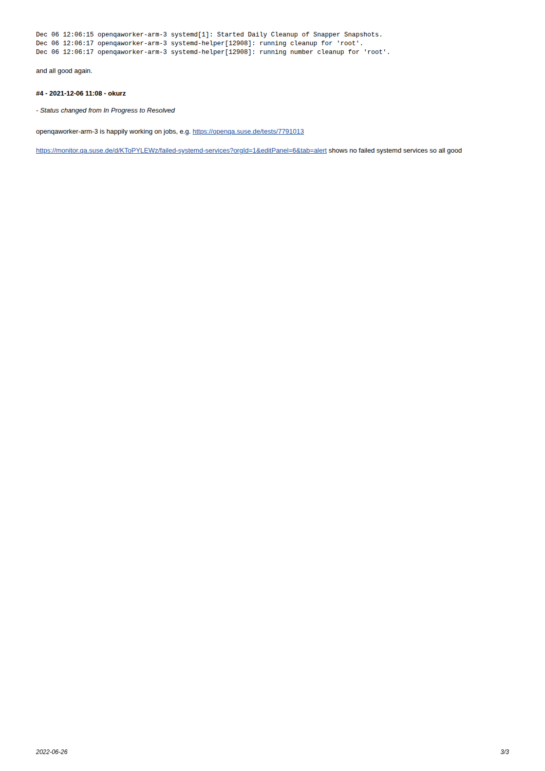Dec 06 12:06:15 openqaworker-arm-3 systemd[1]: Started Daily Cleanup of Snapper Snapshots.
Dec 06 12:06:17 openqaworker-arm-3 systemd-helper[12908]: running cleanup for 'root'.
Dec 06 12:06:17 openqaworker-arm-3 systemd-helper[12908]: running number cleanup for 'root'.
and all good again.
#4 - 2021-12-06 11:08 - okurz
- Status changed from In Progress to Resolved
openqaworker-arm-3 is happily working on jobs, e.g. https://openqa.suse.de/tests/7791013
https://monitor.qa.suse.de/d/KToPYLEWz/failed-systemd-services?orgId=1&editPanel=6&tab=alert shows no failed systemd services so all good
2022-06-26 3/3